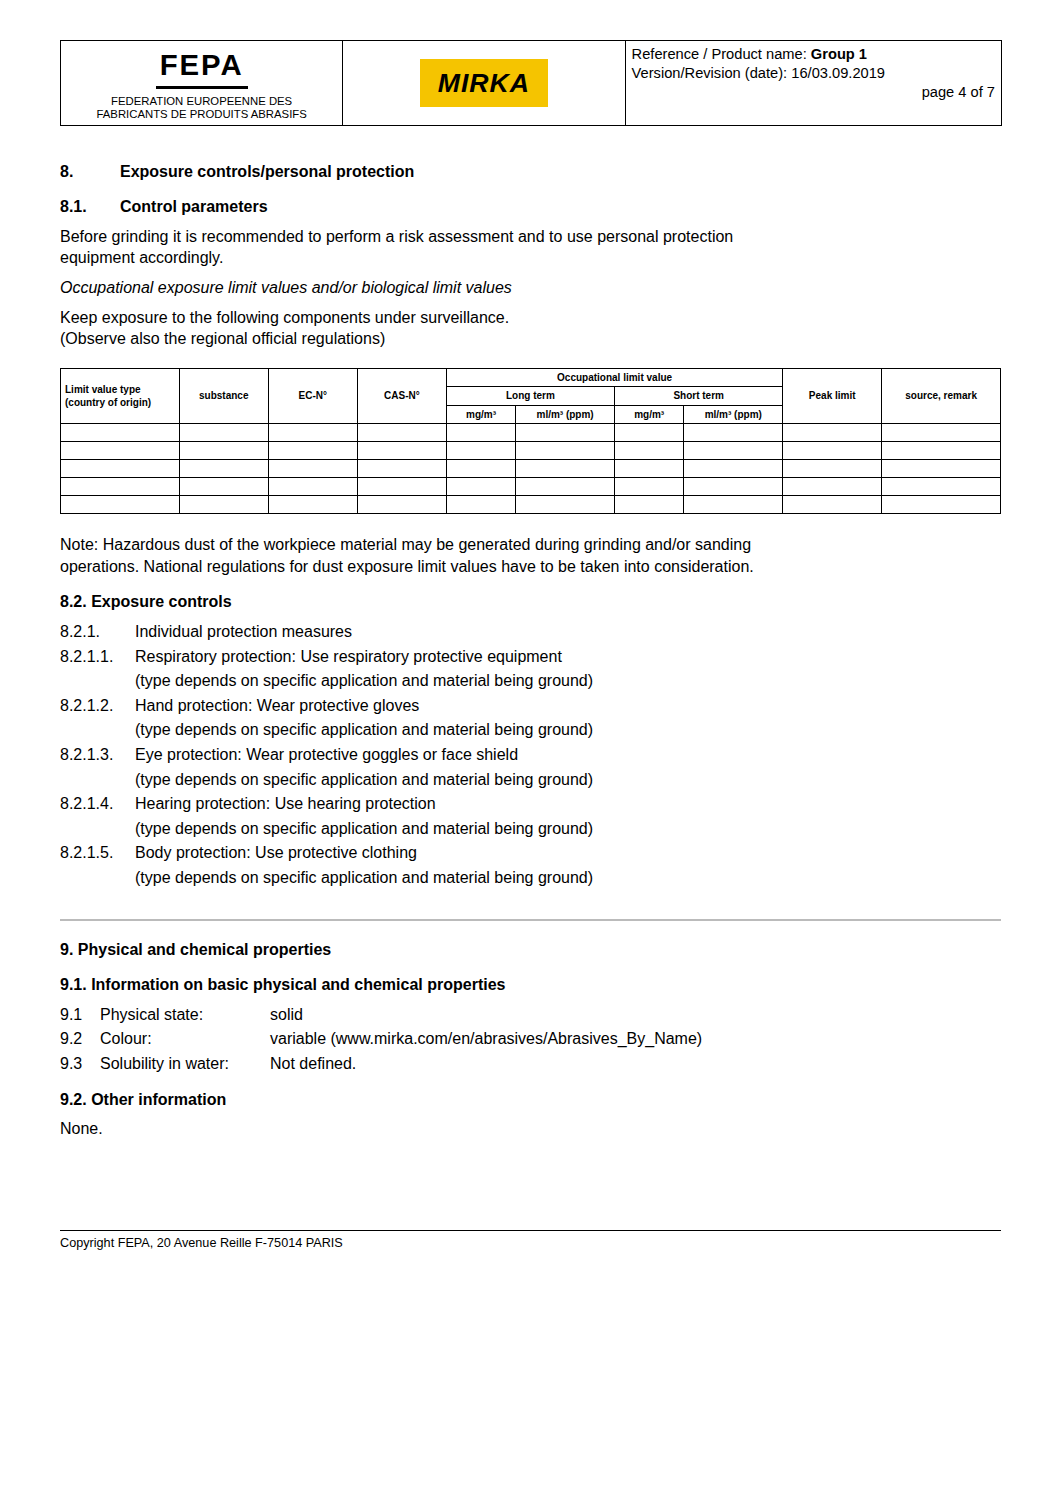FEPA
FEDERATION EUROPEENNE DES
FABRICANTS DE PRODUITS ABRASIFS
MIRKA
Reference / Product name: Group 1
Version/Revision (date): 16/03.09.2019
page 4 of 7
8. Exposure controls/personal protection
8.1. Control parameters
Before grinding it is recommended to perform a risk assessment and to use personal protection
equipment accordingly.
Occupational exposure limit values and/or biological limit values
Keep exposure to the following components under surveillance.
(Observe also the regional official regulations)
| Limit value type (country of origin) | substance | EC-N° | CAS-N° | Occupational limit value | Peak limit | source, remark |
| --- | --- | --- | --- | --- | --- | --- |
| Long term | Short term |
| mg/m³ | ml/m³ (ppm) | mg/m³ | ml/m³ (ppm) |
Note: Hazardous dust of the workpiece material may be generated during grinding and/or sanding
operations. National regulations for dust exposure limit values have to be taken into consideration.
8.2. Exposure controls
8.2.1. Individual protection measures
8.2.1.1. Respiratory protection: Use respiratory protective equipment
(type depends on specific application and material being ground)
8.2.1.2. Hand protection: Wear protective gloves
(type depends on specific application and material being ground)
8.2.1.3. Eye protection: Wear protective goggles or face shield
(type depends on specific application and material being ground)
8.2.1.4. Hearing protection: Use hearing protection
(type depends on specific application and material being ground)
8.2.1.5. Body protection: Use protective clothing
(type depends on specific application and material being ground)
9. Physical and chemical properties
9.1. Information on basic physical and chemical properties
9.1 Physical state: solid
9.2 Colour: variable (www.mirka.com/en/abrasives/Abrasives_By_Name)
9.3 Solubility in water: Not defined.
9.2. Other information
None.
Copyright FEPA, 20 Avenue Reille F-75014 PARIS